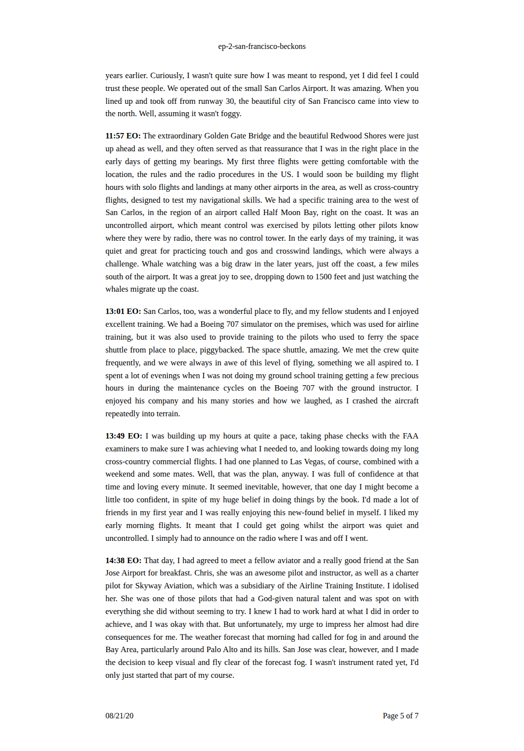ep-2-san-francisco-beckons
years earlier. Curiously, I wasn't quite sure how I was meant to respond, yet I did feel I could trust these people. We operated out of the small San Carlos Airport. It was amazing. When you lined up and took off from runway 30, the beautiful city of San Francisco came into view to the north. Well, assuming it wasn't foggy.
11:57 EO: The extraordinary Golden Gate Bridge and the beautiful Redwood Shores were just up ahead as well, and they often served as that reassurance that I was in the right place in the early days of getting my bearings. My first three flights were getting comfortable with the location, the rules and the radio procedures in the US. I would soon be building my flight hours with solo flights and landings at many other airports in the area, as well as cross-country flights, designed to test my navigational skills. We had a specific training area to the west of San Carlos, in the region of an airport called Half Moon Bay, right on the coast. It was an uncontrolled airport, which meant control was exercised by pilots letting other pilots know where they were by radio, there was no control tower. In the early days of my training, it was quiet and great for practicing touch and gos and crosswind landings, which were always a challenge. Whale watching was a big draw in the later years, just off the coast, a few miles south of the airport. It was a great joy to see, dropping down to 1500 feet and just watching the whales migrate up the coast.
13:01 EO: San Carlos, too, was a wonderful place to fly, and my fellow students and I enjoyed excellent training. We had a Boeing 707 simulator on the premises, which was used for airline training, but it was also used to provide training to the pilots who used to ferry the space shuttle from place to place, piggybacked. The space shuttle, amazing. We met the crew quite frequently, and we were always in awe of this level of flying, something we all aspired to. I spent a lot of evenings when I was not doing my ground school training getting a few precious hours in during the maintenance cycles on the Boeing 707 with the ground instructor. I enjoyed his company and his many stories and how we laughed, as I crashed the aircraft repeatedly into terrain.
13:49 EO: I was building up my hours at quite a pace, taking phase checks with the FAA examiners to make sure I was achieving what I needed to, and looking towards doing my long cross-country commercial flights. I had one planned to Las Vegas, of course, combined with a weekend and some mates. Well, that was the plan, anyway. I was full of confidence at that time and loving every minute. It seemed inevitable, however, that one day I might become a little too confident, in spite of my huge belief in doing things by the book. I'd made a lot of friends in my first year and I was really enjoying this new-found belief in myself. I liked my early morning flights. It meant that I could get going whilst the airport was quiet and uncontrolled. I simply had to announce on the radio where I was and off I went.
14:38 EO: That day, I had agreed to meet a fellow aviator and a really good friend at the San Jose Airport for breakfast. Chris, she was an awesome pilot and instructor, as well as a charter pilot for Skyway Aviation, which was a subsidiary of the Airline Training Institute. I idolised her. She was one of those pilots that had a God-given natural talent and was spot on with everything she did without seeming to try. I knew I had to work hard at what I did in order to achieve, and I was okay with that. But unfortunately, my urge to impress her almost had dire consequences for me. The weather forecast that morning had called for fog in and around the Bay Area, particularly around Palo Alto and its hills. San Jose was clear, however, and I made the decision to keep visual and fly clear of the forecast fog. I wasn't instrument rated yet, I'd only just started that part of my course.
08/21/20
Page 5 of 7